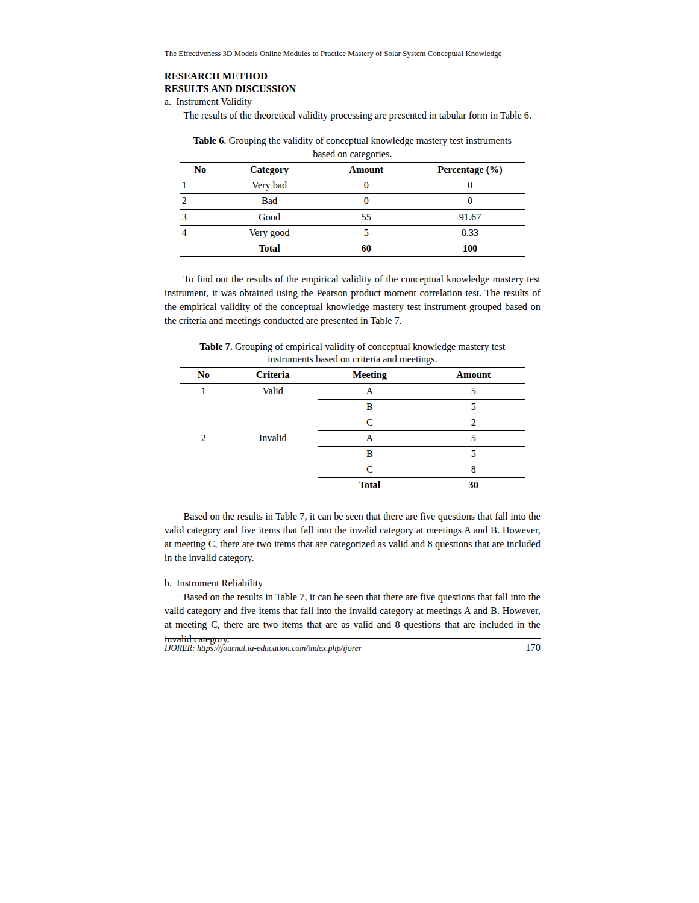The Effectiveness 3D Models Online Modules to Practice Mastery of Solar System Conceptual Knowledge
RESEARCH METHOD
RESULTS AND DISCUSSION
a. Instrument Validity
The results of the theoretical validity processing are presented in tabular form in Table 6.
Table 6. Grouping the validity of conceptual knowledge mastery test instruments
based on categories.
| No | Category | Amount | Percentage (%) |
| --- | --- | --- | --- |
| 1 | Very bad | 0 | 0 |
| 2 | Bad | 0 | 0 |
| 3 | Good | 55 | 91.67 |
| 4 | Very good | 5 | 8.33 |
| | Total | 60 | 100 |
To find out the results of the empirical validity of the conceptual knowledge mastery test instrument, it was obtained using the Pearson product moment correlation test. The results of the empirical validity of the conceptual knowledge mastery test instrument grouped based on the criteria and meetings conducted are presented in Table 7.
Table 7. Grouping of empirical validity of conceptual knowledge mastery test
instruments based on criteria and meetings.
| No | Criteria | Meeting | Amount |
| --- | --- | --- | --- |
| 1 | Valid | A | 5 |
| | | B | 5 |
| | | C | 2 |
| 2 | Invalid | A | 5 |
| | | B | 5 |
| | | C | 8 |
| | | Total | 30 |
Based on the results in Table 7, it can be seen that there are five questions that fall into the valid category and five items that fall into the invalid category at meetings A and B. However, at meeting C, there are two items that are categorized as valid and 8 questions that are included in the invalid category.
b. Instrument Reliability
Based on the results in Table 7, it can be seen that there are five questions that fall into the valid category and five items that fall into the invalid category at meetings A and B. However, at meeting C, there are two items that are as valid and 8 questions that are included in the invalid category.
IJORER: https://journal.ia-education.com/index.php/ijorer
170